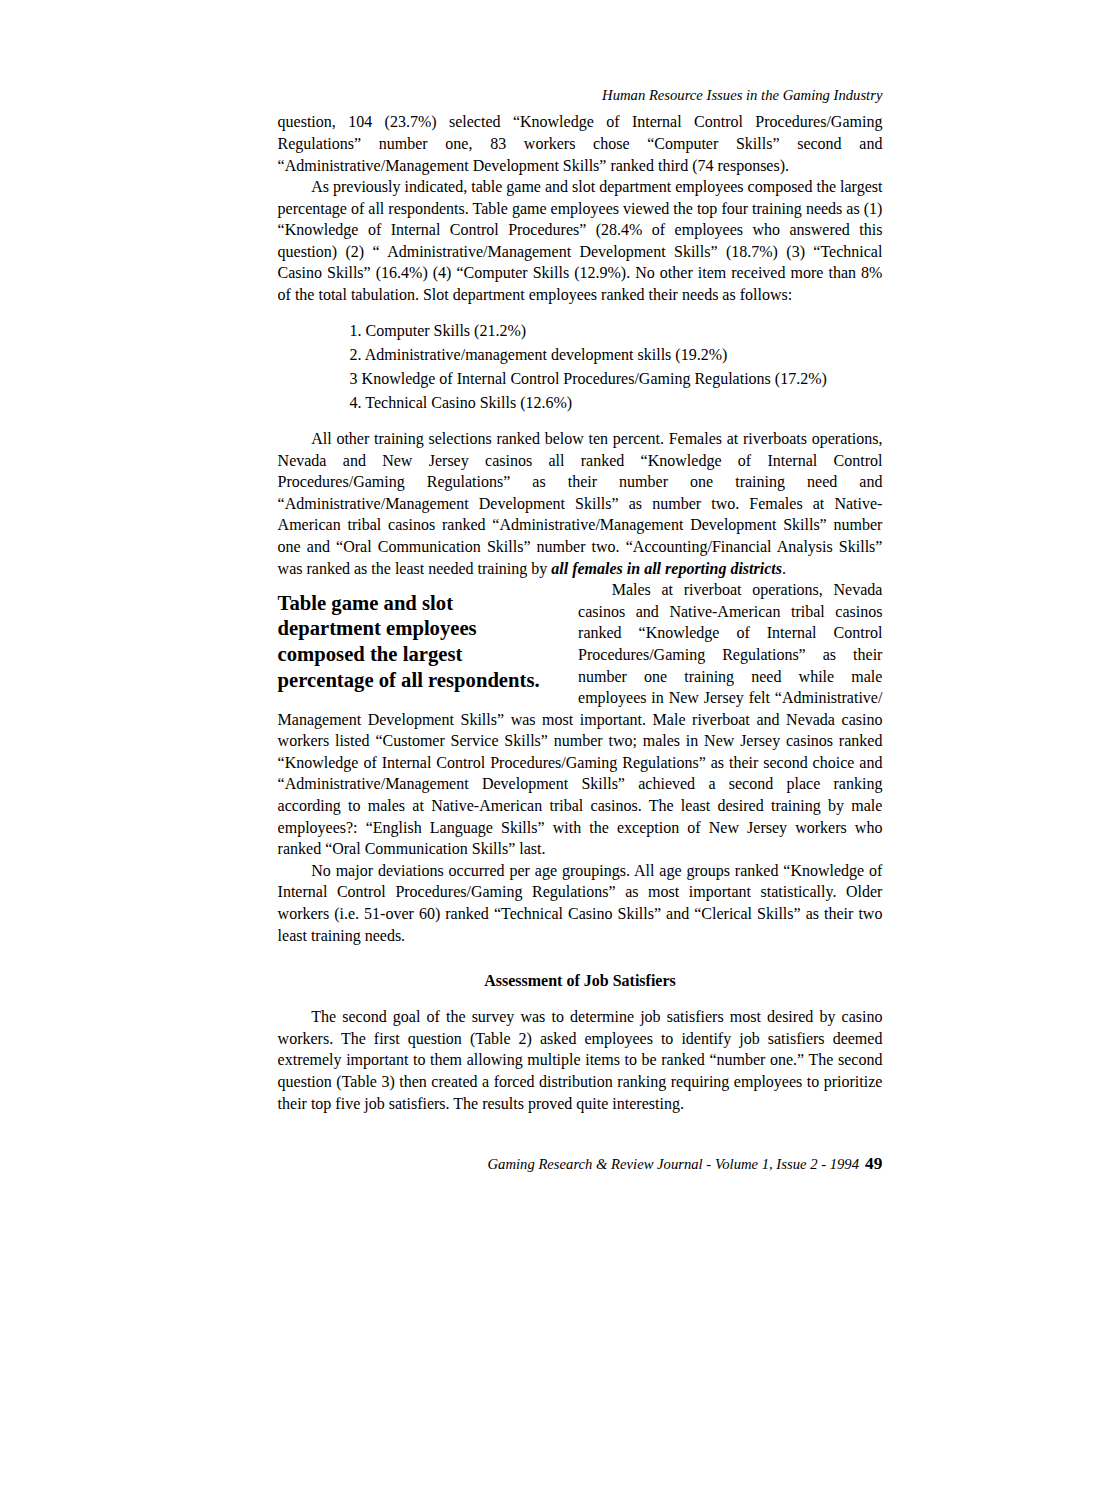Human Resource Issues in the Gaming Industry
question, 104 (23.7%) selected “Knowledge of Internal Control Procedures/Gaming Regulations” number one, 83 workers chose “Computer Skills” second and “Administrative/Management Development Skills” ranked third (74 responses).
As previously indicated, table game and slot department employees composed the largest percentage of all respondents. Table game employees viewed the top four training needs as (1) “Knowledge of Internal Control Procedures” (28.4% of employees who answered this question) (2) “ Administrative/Management Development Skills” (18.7%) (3) “Technical Casino Skills” (16.4%) (4) “Computer Skills (12.9%). No other item received more than 8% of the total tabulation. Slot department employees ranked their needs as follows:
1. Computer Skills (21.2%)
2. Administrative/management development skills (19.2%)
3 Knowledge of Internal Control Procedures/Gaming Regulations (17.2%)
4. Technical Casino Skills (12.6%)
All other training selections ranked below ten percent. Females at riverboats operations, Nevada and New Jersey casinos all ranked “Knowledge of Internal Control Procedures/Gaming Regulations” as their number one training need and “Administrative/Management Development Skills” as number two. Females at Native-American tribal casinos ranked “Administrative/Management Development Skills” number one and “Oral Communication Skills” number two. “Accounting/Financial Analysis Skills” was ranked as the least needed training by all females in all reporting districts.
Table game and slot department employees composed the largest percentage of all respondents.
Males at riverboat operations, Nevada casinos and Native-American tribal casinos ranked “Knowledge of Internal Control Procedures/Gaming Regulations” as their number one training need while male employees in New Jersey felt “Administrative/ Management Development Skills” was most important. Male riverboat and Nevada casino workers listed “Customer Service Skills” number two; males in New Jersey casinos ranked “Knowledge of Internal Control Procedures/Gaming Regulations” as their second choice and “Administrative/Management Development Skills” achieved a second place ranking according to males at Native-American tribal casinos. The least desired training by male employees?: “English Language Skills” with the exception of New Jersey workers who ranked “Oral Communication Skills” last.
No major deviations occurred per age groupings. All age groups ranked “Knowledge of Internal Control Procedures/Gaming Regulations” as most important statistically. Older workers (i.e. 51-over 60) ranked “Technical Casino Skills” and “Clerical Skills” as their two least training needs.
Assessment of Job Satisfiers
The second goal of the survey was to determine job satisfiers most desired by casino workers. The first question (Table 2) asked employees to identify job satisfiers deemed extremely important to them allowing multiple items to be ranked “number one.” The second question (Table 3) then created a forced distribution ranking requiring employees to prioritize their top five job satisfiers. The results proved quite interesting.
Gaming Research & Review Journal - Volume 1, Issue 2 - 199449